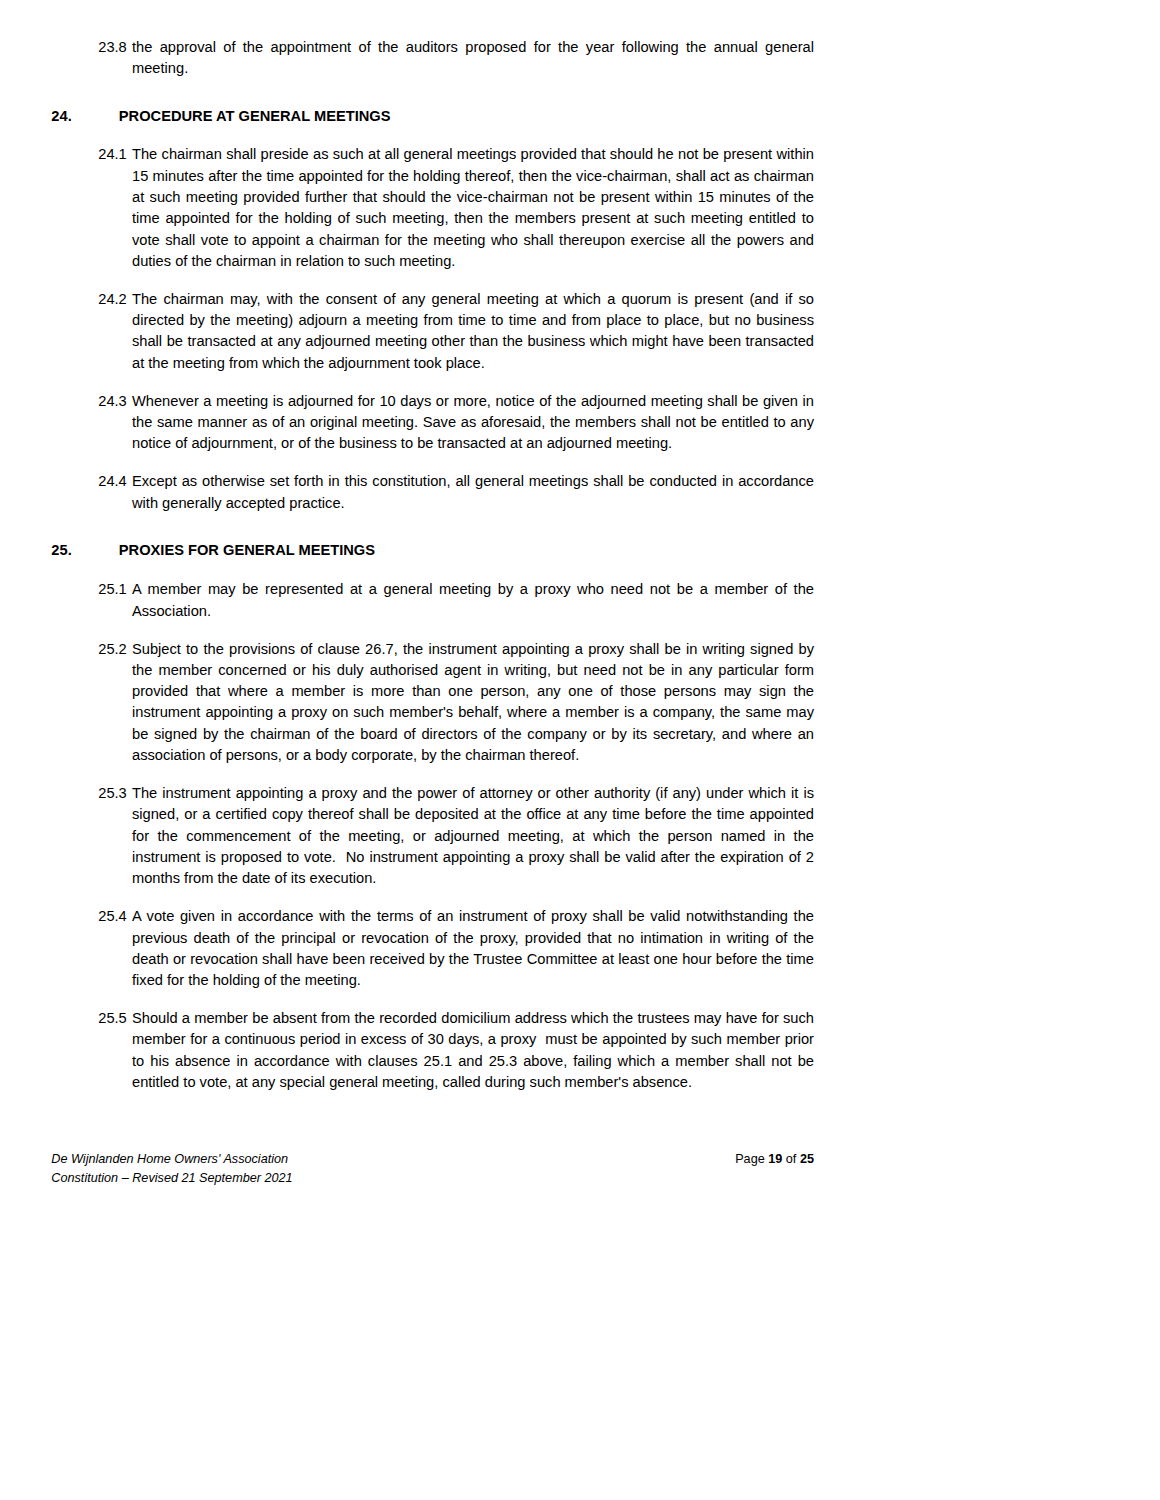23.8
the approval of the appointment of the auditors proposed for the year following the annual general meeting.
24. PROCEDURE AT GENERAL MEETINGS
24.1
The chairman shall preside as such at all general meetings provided that should he not be present within 15 minutes after the time appointed for the holding thereof, then the vice-chairman, shall act as chairman at such meeting provided further that should the vice-chairman not be present within 15 minutes of the time appointed for the holding of such meeting, then the members present at such meeting entitled to vote shall vote to appoint a chairman for the meeting who shall thereupon exercise all the powers and duties of the chairman in relation to such meeting.
24.2
The chairman may, with the consent of any general meeting at which a quorum is present (and if so directed by the meeting) adjourn a meeting from time to time and from place to place, but no business shall be transacted at any adjourned meeting other than the business which might have been transacted at the meeting from which the adjournment took place.
24.3
Whenever a meeting is adjourned for 10 days or more, notice of the adjourned meeting shall be given in the same manner as of an original meeting. Save as aforesaid, the members shall not be entitled to any notice of adjournment, or of the business to be transacted at an adjourned meeting.
24.4
Except as otherwise set forth in this constitution, all general meetings shall be conducted in accordance with generally accepted practice.
25. PROXIES FOR GENERAL MEETINGS
25.1
A member may be represented at a general meeting by a proxy who need not be a member of the Association.
25.2
Subject to the provisions of clause 26.7, the instrument appointing a proxy shall be in writing signed by the member concerned or his duly authorised agent in writing, but need not be in any particular form provided that where a member is more than one person, any one of those persons may sign the instrument appointing a proxy on such member's behalf, where a member is a company, the same may be signed by the chairman of the board of directors of the company or by its secretary, and where an association of persons, or a body corporate, by the chairman thereof.
25.3
The instrument appointing a proxy and the power of attorney or other authority (if any) under which it is signed, or a certified copy thereof shall be deposited at the office at any time before the time appointed for the commencement of the meeting, or adjourned meeting, at which the person named in the instrument is proposed to vote. No instrument appointing a proxy shall be valid after the expiration of 2 months from the date of its execution.
25.4
A vote given in accordance with the terms of an instrument of proxy shall be valid notwithstanding the previous death of the principal or revocation of the proxy, provided that no intimation in writing of the death or revocation shall have been received by the Trustee Committee at least one hour before the time fixed for the holding of the meeting.
25.5
Should a member be absent from the recorded domicilium address which the trustees may have for such member for a continuous period in excess of 30 days, a proxy must be appointed by such member prior to his absence in accordance with clauses 25.1 and 25.3 above, failing which a member shall not be entitled to vote, at any special general meeting, called during such member's absence.
De Wijnlanden Home Owners' Association
Constitution – Revised 21 September 2021
Page 19 of 25